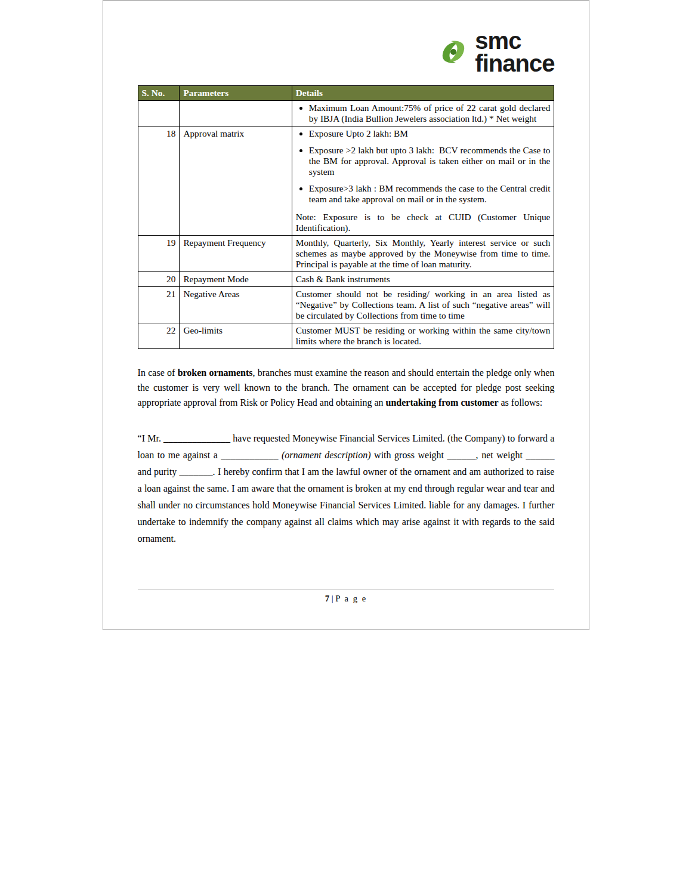smc
finance
| S. No. | Parameters | Details |
| --- | --- | --- |
| | | Maximum Loan Amount:75% of price of 22 carat gold declared by IBJA (India Bullion Jewelers association ltd.) * Net weight |
| 18 | Approval matrix | Exposure Upto 2 lakh: BM Exposure >2 lakh but upto 3 lakh: BCV recommends the Case to the BM for approval. Approval is taken either on mail or in the system Exposure>3 lakh : BM recommends the case to the Central credit team and take approval on mail or in the system. Note: Exposure is to be check at CUID (Customer Unique Identification). |
| 19 | Repayment Frequency | Monthly, Quarterly, Six Monthly, Yearly interest service or such schemes as maybe approved by the Moneywise from time to time. Principal is payable at the time of loan maturity. |
| 20 | Repayment Mode | Cash & Bank instruments |
| 21 | Negative Areas | Customer should not be residing/ working in an area listed as “Negative” by Collections team. A list of such “negative areas” will be circulated by Collections from time to time |
| 22 | Geo-limits | Customer MUST be residing or working within the same city/town limits where the branch is located. |
In case of broken ornaments, branches must examine the reason and should entertain the pledge only when the customer is very well known to the branch. The ornament can be accepted for pledge post seeking appropriate approval from Risk or Policy Head and obtaining an undertaking from customer as follows:
“I Mr. ______________ have requested Moneywise Financial Services Limited. (the Company) to forward a loan to me against a ____________ (ornament description) with gross weight ______, net weight ______ and purity _______. I hereby confirm that I am the lawful owner of the ornament and am authorized to raise a loan against the same. I am aware that the ornament is broken at my end through regular wear and tear and shall under no circumstances hold Moneywise Financial Services Limited. liable for any damages. I further undertake to indemnify the company against all claims which may arise against it with regards to the said ornament.
7 | P a g e